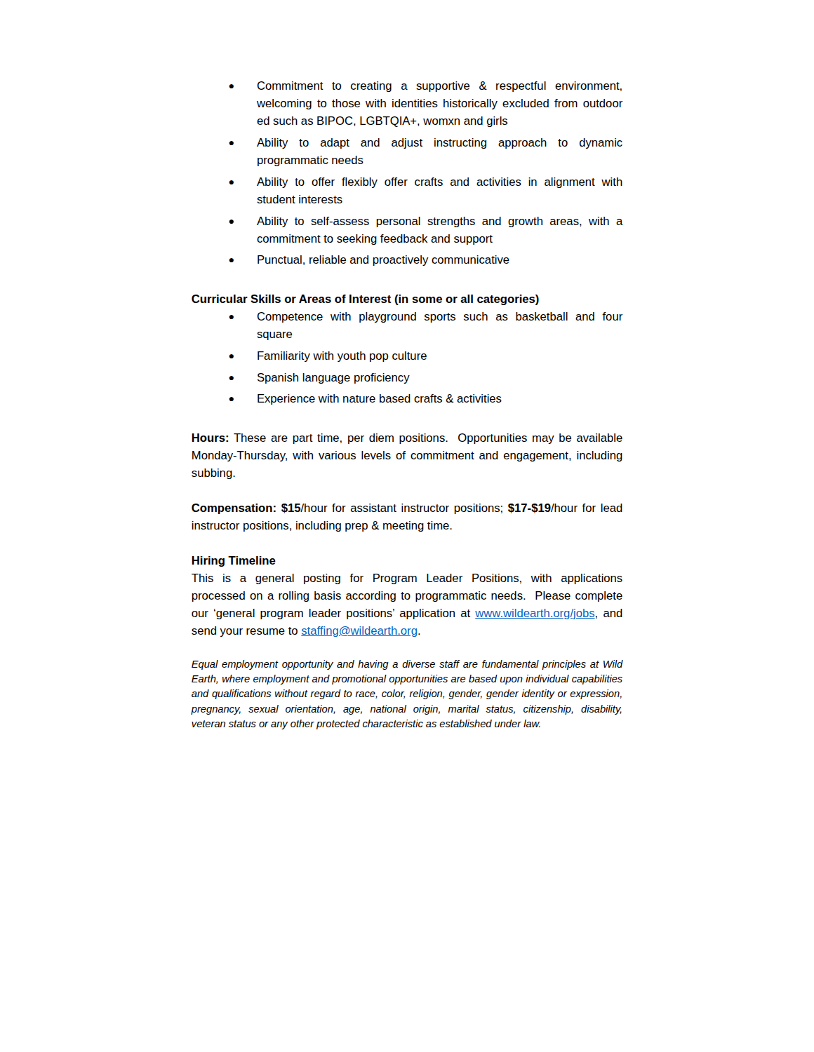Commitment to creating a supportive & respectful environment, welcoming to those with identities historically excluded from outdoor ed such as BIPOC, LGBTQIA+, womxn and girls
Ability to adapt and adjust instructing approach to dynamic programmatic needs
Ability to offer flexibly offer crafts and activities in alignment with student interests
Ability to self-assess personal strengths and growth areas, with a commitment to seeking feedback and support
Punctual, reliable and proactively communicative
Curricular Skills or Areas of Interest (in some or all categories)
Competence with playground sports such as basketball and four square
Familiarity with youth pop culture
Spanish language proficiency
Experience with nature based crafts & activities
Hours: These are part time, per diem positions. Opportunities may be available Monday-Thursday, with various levels of commitment and engagement, including subbing.
Compensation: $15/hour for assistant instructor positions; $17-$19/hour for lead instructor positions, including prep & meeting time.
Hiring Timeline
This is a general posting for Program Leader Positions, with applications processed on a rolling basis according to programmatic needs. Please complete our ‘general program leader positions’ application at www.wildearth.org/jobs, and send your resume to staffing@wildearth.org.
Equal employment opportunity and having a diverse staff are fundamental principles at Wild Earth, where employment and promotional opportunities are based upon individual capabilities and qualifications without regard to race, color, religion, gender, gender identity or expression, pregnancy, sexual orientation, age, national origin, marital status, citizenship, disability, veteran status or any other protected characteristic as established under law.